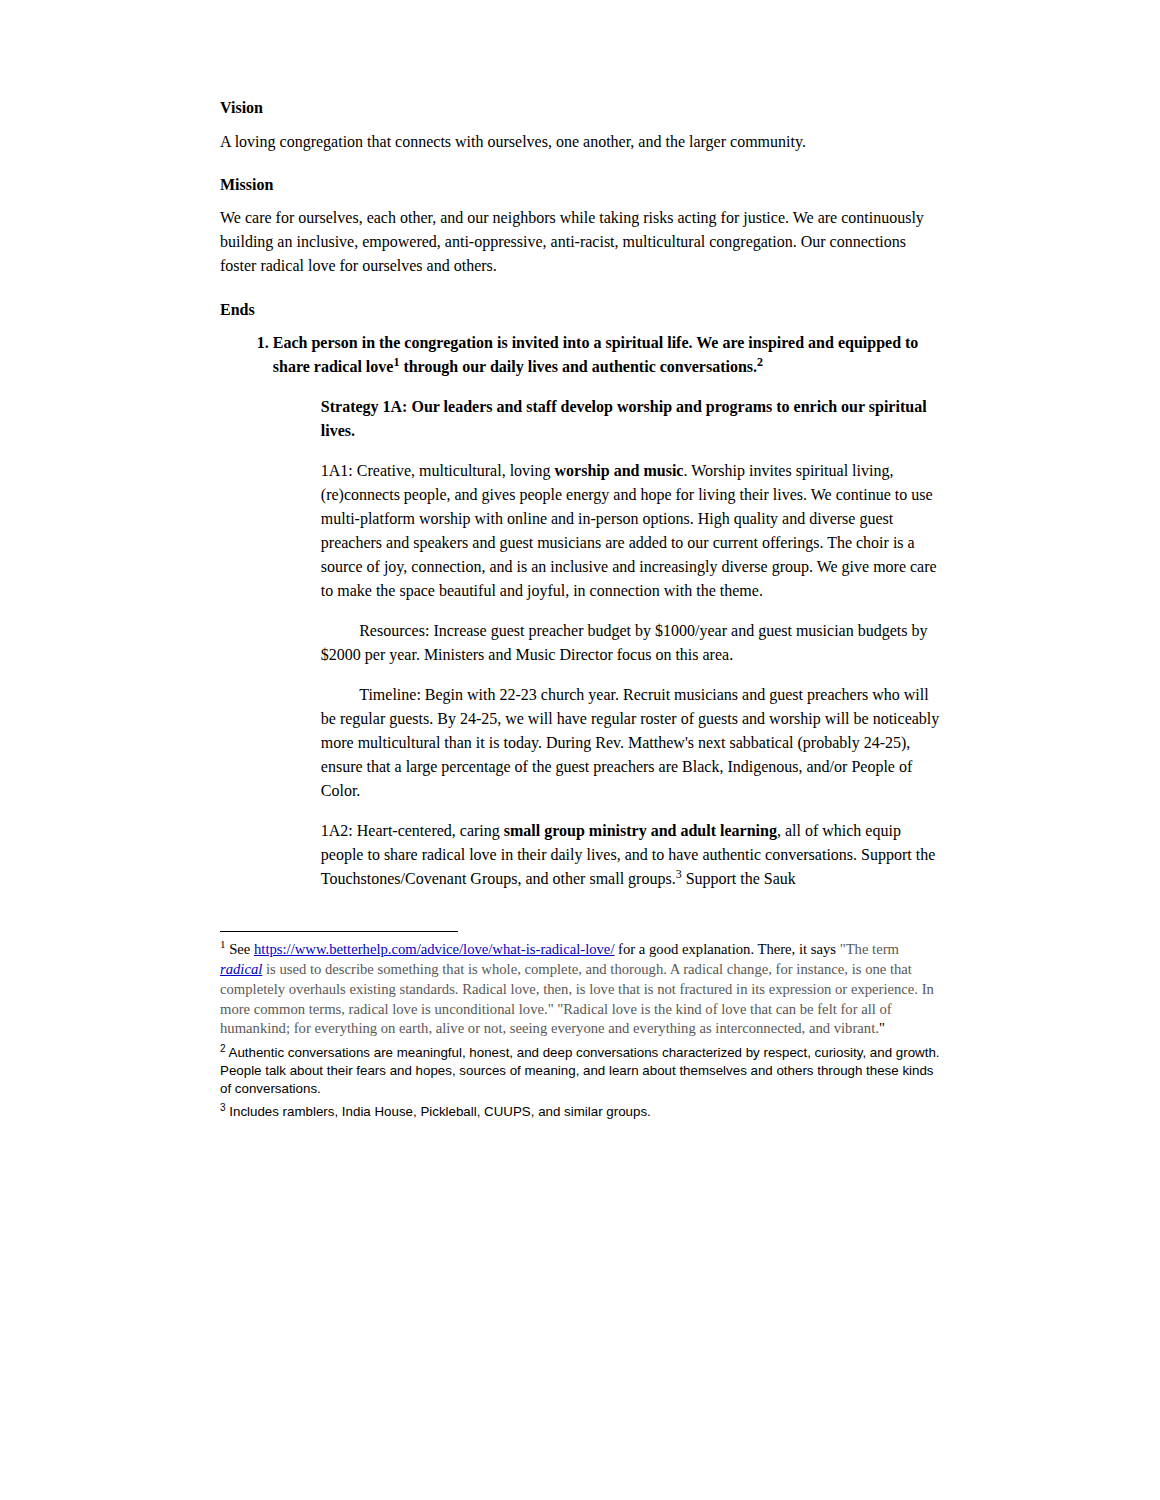Vision
A loving congregation that connects with ourselves, one another, and the larger community.
Mission
We care for ourselves, each other, and our neighbors while taking risks acting for justice. We are continuously building an inclusive, empowered, anti-oppressive, anti-racist, multicultural congregation. Our connections foster radical love for ourselves and others.
Ends
Each person in the congregation is invited into a spiritual life. We are inspired and equipped to share radical love1 through our daily lives and authentic conversations.2
Strategy 1A: Our leaders and staff develop worship and programs to enrich our spiritual lives.
1A1: Creative, multicultural, loving worship and music. Worship invites spiritual living, (re)connects people, and gives people energy and hope for living their lives. We continue to use multi-platform worship with online and in-person options. High quality and diverse guest preachers and speakers and guest musicians are added to our current offerings. The choir is a source of joy, connection, and is an inclusive and increasingly diverse group. We give more care to make the space beautiful and joyful, in connection with the theme.
Resources: Increase guest preacher budget by $1000/year and guest musician budgets by $2000 per year. Ministers and Music Director focus on this area.
Timeline: Begin with 22-23 church year. Recruit musicians and guest preachers who will be regular guests. By 24-25, we will have regular roster of guests and worship will be noticeably more multicultural than it is today. During Rev. Matthew's next sabbatical (probably 24-25), ensure that a large percentage of the guest preachers are Black, Indigenous, and/or People of Color.
1A2: Heart-centered, caring small group ministry and adult learning, all of which equip people to share radical love in their daily lives, and to have authentic conversations. Support the Touchstones/Covenant Groups, and other small groups.3 Support the Sauk
1 See https://www.betterhelp.com/advice/love/what-is-radical-love/ for a good explanation. There, it says "The term radical is used to describe something that is whole, complete, and thorough. A radical change, for instance, is one that completely overhauls existing standards. Radical love, then, is love that is not fractured in its expression or experience. In more common terms, radical love is unconditional love." "Radical love is the kind of love that can be felt for all of humankind; for everything on earth, alive or not, seeing everyone and everything as interconnected, and vibrant."
2 Authentic conversations are meaningful, honest, and deep conversations characterized by respect, curiosity, and growth. People talk about their fears and hopes, sources of meaning, and learn about themselves and others through these kinds of conversations.
3 Includes ramblers, India House, Pickleball, CUUPS, and similar groups.